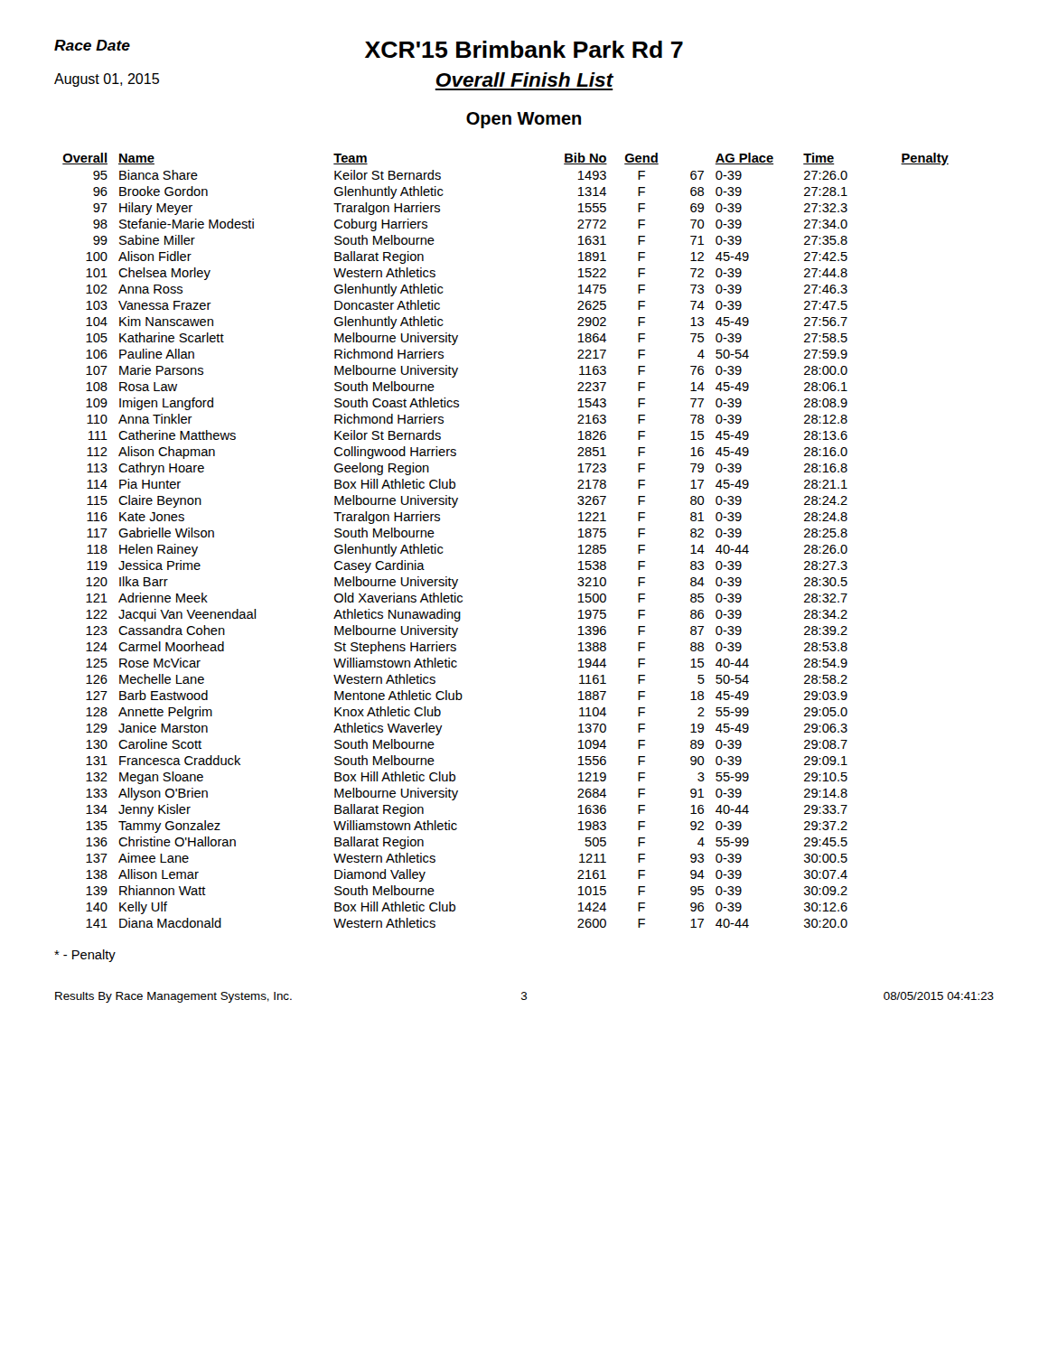Race Date
August 01, 2015
XCR'15 Brimbank Park Rd 7
Overall Finish List
Open Women
| Overall | Name | Team | Bib No | Gend | | AG Place | Time | Penalty |
| --- | --- | --- | --- | --- | --- | --- | --- | --- |
| 95 | Bianca Share | Keilor St Bernards | 1493 | F | 67 | 0-39 | 27:26.0 | |
| 96 | Brooke Gordon | Glenhuntly Athletic | 1314 | F | 68 | 0-39 | 27:28.1 | |
| 97 | Hilary Meyer | Traralgon Harriers | 1555 | F | 69 | 0-39 | 27:32.3 | |
| 98 | Stefanie-Marie Modesti | Coburg Harriers | 2772 | F | 70 | 0-39 | 27:34.0 | |
| 99 | Sabine Miller | South Melbourne | 1631 | F | 71 | 0-39 | 27:35.8 | |
| 100 | Alison Fidler | Ballarat Region | 1891 | F | 12 | 45-49 | 27:42.5 | |
| 101 | Chelsea Morley | Western Athletics | 1522 | F | 72 | 0-39 | 27:44.8 | |
| 102 | Anna Ross | Glenhuntly Athletic | 1475 | F | 73 | 0-39 | 27:46.3 | |
| 103 | Vanessa Frazer | Doncaster Athletic | 2625 | F | 74 | 0-39 | 27:47.5 | |
| 104 | Kim Nanscawen | Glenhuntly Athletic | 2902 | F | 13 | 45-49 | 27:56.7 | |
| 105 | Katharine Scarlett | Melbourne University | 1864 | F | 75 | 0-39 | 27:58.5 | |
| 106 | Pauline Allan | Richmond Harriers | 2217 | F | 4 | 50-54 | 27:59.9 | |
| 107 | Marie Parsons | Melbourne University | 1163 | F | 76 | 0-39 | 28:00.0 | |
| 108 | Rosa Law | South Melbourne | 2237 | F | 14 | 45-49 | 28:06.1 | |
| 109 | Imigen Langford | South Coast Athletics | 1543 | F | 77 | 0-39 | 28:08.9 | |
| 110 | Anna Tinkler | Richmond Harriers | 2163 | F | 78 | 0-39 | 28:12.8 | |
| 111 | Catherine Matthews | Keilor St Bernards | 1826 | F | 15 | 45-49 | 28:13.6 | |
| 112 | Alison Chapman | Collingwood Harriers | 2851 | F | 16 | 45-49 | 28:16.0 | |
| 113 | Cathryn Hoare | Geelong Region | 1723 | F | 79 | 0-39 | 28:16.8 | |
| 114 | Pia Hunter | Box Hill Athletic Club | 2178 | F | 17 | 45-49 | 28:21.1 | |
| 115 | Claire Beynon | Melbourne University | 3267 | F | 80 | 0-39 | 28:24.2 | |
| 116 | Kate Jones | Traralgon Harriers | 1221 | F | 81 | 0-39 | 28:24.8 | |
| 117 | Gabrielle Wilson | South Melbourne | 1875 | F | 82 | 0-39 | 28:25.8 | |
| 118 | Helen Rainey | Glenhuntly Athletic | 1285 | F | 14 | 40-44 | 28:26.0 | |
| 119 | Jessica Prime | Casey Cardinia | 1538 | F | 83 | 0-39 | 28:27.3 | |
| 120 | Ilka Barr | Melbourne University | 3210 | F | 84 | 0-39 | 28:30.5 | |
| 121 | Adrienne Meek | Old Xaverians Athletic | 1500 | F | 85 | 0-39 | 28:32.7 | |
| 122 | Jacqui Van Veenendaal | Athletics Nunawading | 1975 | F | 86 | 0-39 | 28:34.2 | |
| 123 | Cassandra Cohen | Melbourne University | 1396 | F | 87 | 0-39 | 28:39.2 | |
| 124 | Carmel Moorhead | St Stephens Harriers | 1388 | F | 88 | 0-39 | 28:53.8 | |
| 125 | Rose McVicar | Williamstown Athletic | 1944 | F | 15 | 40-44 | 28:54.9 | |
| 126 | Mechelle Lane | Western Athletics | 1161 | F | 5 | 50-54 | 28:58.2 | |
| 127 | Barb Eastwood | Mentone Athletic Club | 1887 | F | 18 | 45-49 | 29:03.9 | |
| 128 | Annette Pelgrim | Knox Athletic Club | 1104 | F | 2 | 55-99 | 29:05.0 | |
| 129 | Janice Marston | Athletics Waverley | 1370 | F | 19 | 45-49 | 29:06.3 | |
| 130 | Caroline Scott | South Melbourne | 1094 | F | 89 | 0-39 | 29:08.7 | |
| 131 | Francesca Cradduck | South Melbourne | 1556 | F | 90 | 0-39 | 29:09.1 | |
| 132 | Megan Sloane | Box Hill Athletic Club | 1219 | F | 3 | 55-99 | 29:10.5 | |
| 133 | Allyson O'Brien | Melbourne University | 2684 | F | 91 | 0-39 | 29:14.8 | |
| 134 | Jenny Kisler | Ballarat Region | 1636 | F | 16 | 40-44 | 29:33.7 | |
| 135 | Tammy Gonzalez | Williamstown Athletic | 1983 | F | 92 | 0-39 | 29:37.2 | |
| 136 | Christine O'Halloran | Ballarat Region | 505 | F | 4 | 55-99 | 29:45.5 | |
| 137 | Aimee Lane | Western Athletics | 1211 | F | 93 | 0-39 | 30:00.5 | |
| 138 | Allison Lemar | Diamond Valley | 2161 | F | 94 | 0-39 | 30:07.4 | |
| 139 | Rhiannon Watt | South Melbourne | 1015 | F | 95 | 0-39 | 30:09.2 | |
| 140 | Kelly Ulf | Box Hill Athletic Club | 1424 | F | 96 | 0-39 | 30:12.6 | |
| 141 | Diana Macdonald | Western Athletics | 2600 | F | 17 | 40-44 | 30:20.0 | |
* - Penalty
Results By Race Management Systems, Inc.
3
08/05/2015 04:41:23